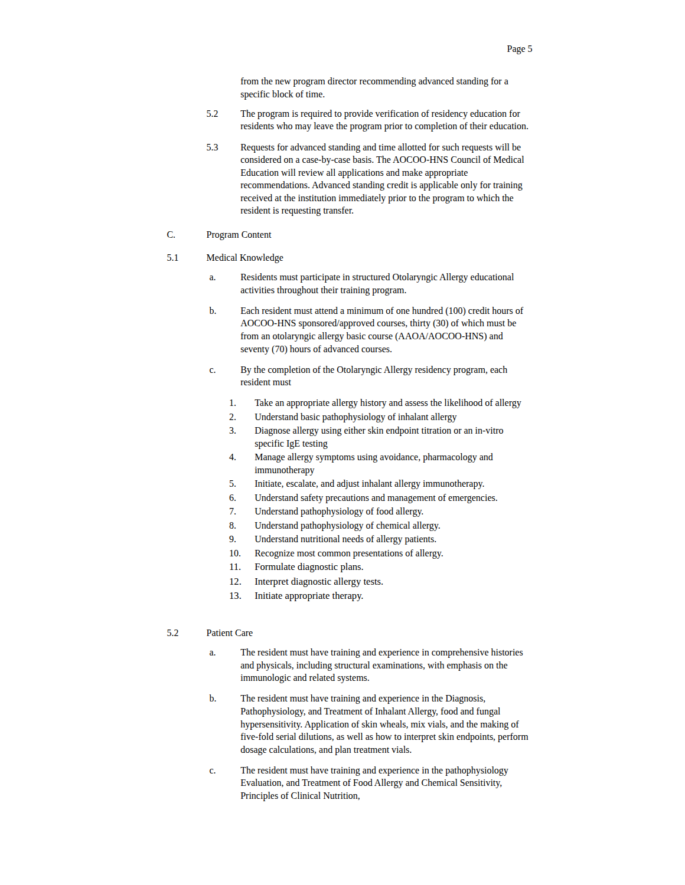Page 5
from the new program director recommending advanced standing for a specific block of time.
5.2
The program is required to provide verification of residency education for residents who may leave the program prior to completion of their education.
5.3
Requests for advanced standing and time allotted for such requests will be considered on a case-by-case basis. The AOCOO-HNS Council of Medical Education will review all applications and make appropriate recommendations. Advanced standing credit is applicable only for training received at the institution immediately prior to the program to which the resident is requesting transfer.
C.
Program Content
5.1
Medical Knowledge
a.
Residents must participate in structured Otolaryngic Allergy educational activities throughout their training program.
b.
Each resident must attend a minimum of one hundred (100) credit hours of AOCOO-HNS sponsored/approved courses, thirty (30) of which must be from an otolaryngic allergy basic course (AAOA/AOCOO-HNS) and seventy (70) hours of advanced courses.
c.
By the completion of the Otolaryngic Allergy residency program, each resident must
1. Take an appropriate allergy history and assess the likelihood of allergy
2. Understand basic pathophysiology of inhalant allergy
3. Diagnose allergy using either skin endpoint titration or an in-vitro specific IgE testing
4. Manage allergy symptoms using avoidance, pharmacology and immunotherapy
5. Initiate, escalate, and adjust inhalant allergy immunotherapy.
6. Understand safety precautions and management of emergencies.
7. Understand pathophysiology of food allergy.
8. Understand pathophysiology of chemical allergy.
9. Understand nutritional needs of allergy patients.
10. Recognize most common presentations of allergy.
11. Formulate diagnostic plans.
12. Interpret diagnostic allergy tests.
13. Initiate appropriate therapy.
5.2
Patient Care
a.
The resident must have training and experience in comprehensive histories and physicals, including structural examinations, with emphasis on the immunologic and related systems.
b.
The resident must have training and experience in the Diagnosis, Pathophysiology, and Treatment of Inhalant Allergy, food and fungal hypersensitivity. Application of skin wheals, mix vials, and the making of five-fold serial dilutions, as well as how to interpret skin endpoints, perform dosage calculations, and plan treatment vials.
c.
The resident must have training and experience in the pathophysiology Evaluation, and Treatment of Food Allergy and Chemical Sensitivity, Principles of Clinical Nutrition,